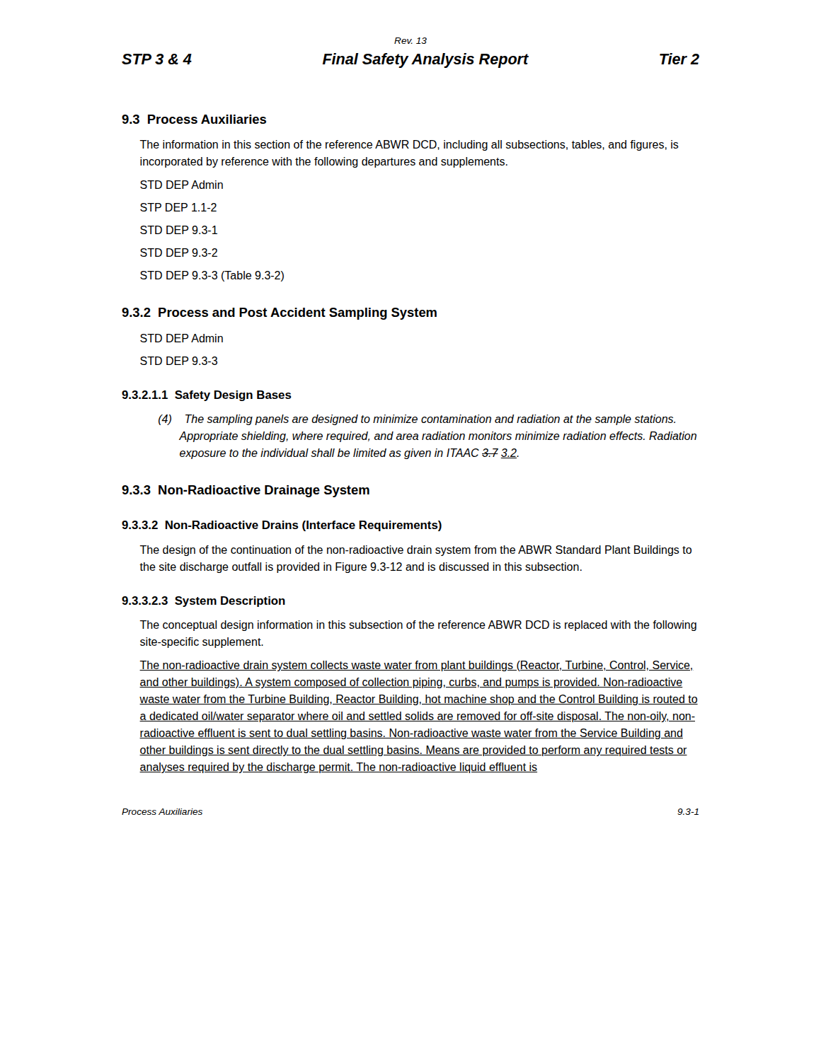Rev. 13
STP 3 & 4 Final Safety Analysis Report Tier 2
9.3 Process Auxiliaries
The information in this section of the reference ABWR DCD, including all subsections, tables, and figures, is incorporated by reference with the following departures and supplements.
STD DEP Admin
STP DEP 1.1-2
STD DEP 9.3-1
STD DEP 9.3-2
STD DEP 9.3-3 (Table 9.3-2)
9.3.2 Process and Post Accident Sampling System
STD DEP Admin
STD DEP 9.3-3
9.3.2.1.1 Safety Design Bases
(4) The sampling panels are designed to minimize contamination and radiation at the sample stations. Appropriate shielding, where required, and area radiation monitors minimize radiation effects. Radiation exposure to the individual shall be limited as given in ITAAC 3.7 3.2.
9.3.3 Non-Radioactive Drainage System
9.3.3.2 Non-Radioactive Drains (Interface Requirements)
The design of the continuation of the non-radioactive drain system from the ABWR Standard Plant Buildings to the site discharge outfall is provided in Figure 9.3-12 and is discussed in this subsection.
9.3.3.2.3 System Description
The conceptual design information in this subsection of the reference ABWR DCD is replaced with the following site-specific supplement.
The non-radioactive drain system collects waste water from plant buildings (Reactor, Turbine, Control, Service, and other buildings). A system composed of collection piping, curbs, and pumps is provided. Non-radioactive waste water from the Turbine Building, Reactor Building, hot machine shop and the Control Building is routed to a dedicated oil/water separator where oil and settled solids are removed for off-site disposal. The non-oily, non-radioactive effluent is sent to dual settling basins. Non-radioactive waste water from the Service Building and other buildings is sent directly to the dual settling basins. Means are provided to perform any required tests or analyses required by the discharge permit. The non-radioactive liquid effluent is
Process Auxiliaries 9.3-1